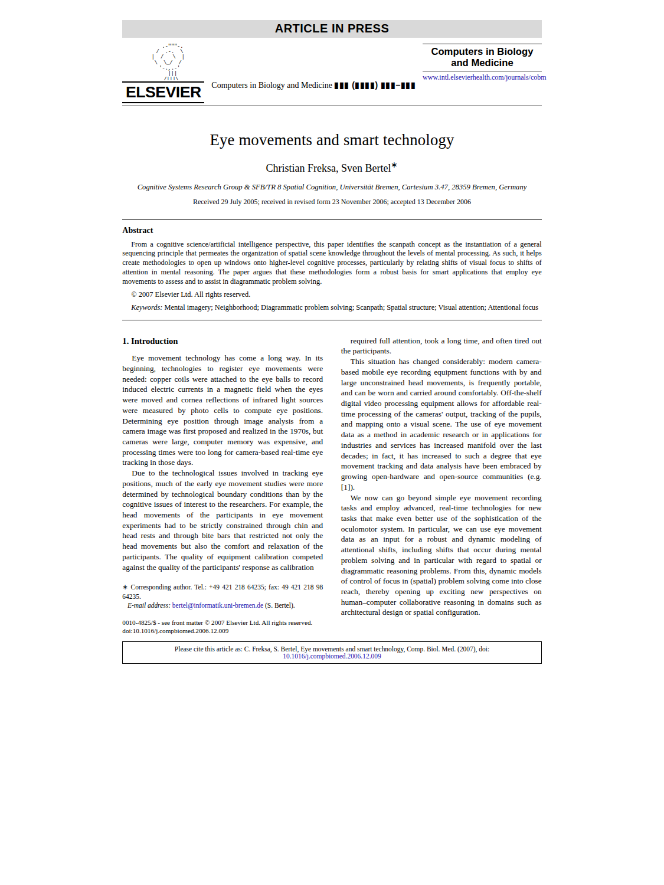ARTICLE IN PRESS
.-"""-. / .-. \ | / \ | \ \_/ / '-.,.-' ||| /|||\ //|||\\ ///|||\\\ ////|||\\\\ /////|||\\\\\ ||| ||| =====
ELSEVIER
Computers in Biology and Medicine ▮▮▮ (▮▮▮▮) ▮▮▮–▮▮▮
Computers in Biology
and Medicine
www.intl.elsevierhealth.com/journals/cobm
Eye movements and smart technology
Christian Freksa, Sven Bertel∗
Cognitive Systems Research Group & SFB/TR 8 Spatial Cognition, Universität Bremen, Cartesium 3.47, 28359 Bremen, Germany
Received 29 July 2005; received in revised form 23 November 2006; accepted 13 December 2006
Abstract
From a cognitive science/artificial intelligence perspective, this paper identifies the scanpath concept as the instantiation of a general sequencing principle that permeates the organization of spatial scene knowledge throughout the levels of mental processing. As such, it helps create methodologies to open up windows onto higher-level cognitive processes, particularly by relating shifts of visual focus to shifts of attention in mental reasoning. The paper argues that these methodologies form a robust basis for smart applications that employ eye movements to assess and to assist in diagrammatic problem solving.
© 2007 Elsevier Ltd. All rights reserved.
Keywords: Mental imagery; Neighborhood; Diagrammatic problem solving; Scanpath; Spatial structure; Visual attention; Attentional focus
1. Introduction
Eye movement technology has come a long way. In its beginning, technologies to register eye movements were needed: copper coils were attached to the eye balls to record induced electric currents in a magnetic field when the eyes were moved and cornea reflections of infrared light sources were measured by photo cells to compute eye positions. Determining eye position through image analysis from a camera image was first proposed and realized in the 1970s, but cameras were large, computer memory was expensive, and processing times were too long for camera-based real-time eye tracking in those days.
Due to the technological issues involved in tracking eye positions, much of the early eye movement studies were more determined by technological boundary conditions than by the cognitive issues of interest to the researchers. For example, the head movements of the participants in eye movement experiments had to be strictly constrained through chin and head rests and through bite bars that restricted not only the head movements but also the comfort and relaxation of the participants. The quality of equipment calibration competed against the quality of the participants' response as calibration
∗ Corresponding author. Tel.: +49 421 218 64235; fax: 49 421 218 98 64235.
E-mail address: bertel@informatik.uni-bremen.de (S. Bertel).
0010-4825/$ - see front matter © 2007 Elsevier Ltd. All rights reserved.
doi:10.1016/j.compbiomed.2006.12.009
required full attention, took a long time, and often tired out the participants.
This situation has changed considerably: modern camera-based mobile eye recording equipment functions with by and large unconstrained head movements, is frequently portable, and can be worn and carried around comfortably. Off-the-shelf digital video processing equipment allows for affordable real-time processing of the cameras' output, tracking of the pupils, and mapping onto a visual scene. The use of eye movement data as a method in academic research or in applications for industries and services has increased manifold over the last decades; in fact, it has increased to such a degree that eye movement tracking and data analysis have been embraced by growing open-hardware and open-source communities (e.g. [1]).
We now can go beyond simple eye movement recording tasks and employ advanced, real-time technologies for new tasks that make even better use of the sophistication of the oculomotor system. In particular, we can use eye movement data as an input for a robust and dynamic modeling of attentional shifts, including shifts that occur during mental problem solving and in particular with regard to spatial or diagrammatic reasoning problems. From this, dynamic models of control of focus in (spatial) problem solving come into close reach, thereby opening up exciting new perspectives on human–computer collaborative reasoning in domains such as architectural design or spatial configuration.
Please cite this article as: C. Freksa, S. Bertel, Eye movements and smart technology, Comp. Biol. Med. (2007), doi: 10.1016/j.compbiomed.2006.12.009